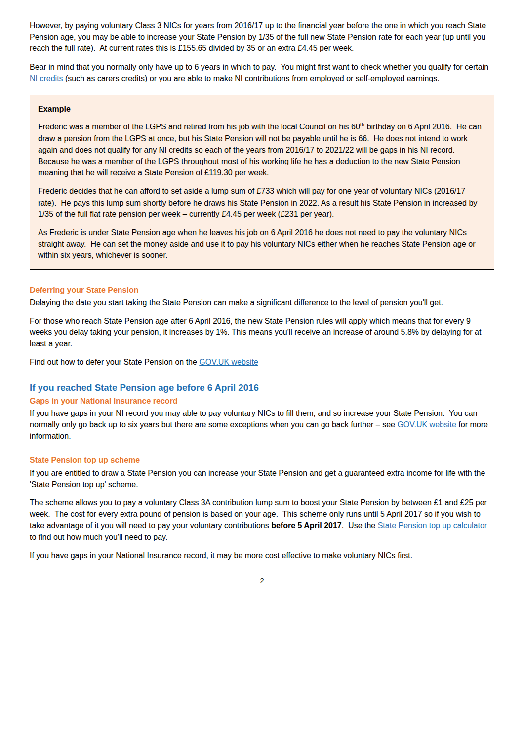However, by paying voluntary Class 3 NICs for years from 2016/17 up to the financial year before the one in which you reach State Pension age, you may be able to increase your State Pension by 1/35 of the full new State Pension rate for each year (up until you reach the full rate). At current rates this is £155.65 divided by 35 or an extra £4.45 per week.
Bear in mind that you normally only have up to 6 years in which to pay. You might first want to check whether you qualify for certain NI credits (such as carers credits) or you are able to make NI contributions from employed or self-employed earnings.
Example
Frederic was a member of the LGPS and retired from his job with the local Council on his 60th birthday on 6 April 2016. He can draw a pension from the LGPS at once, but his State Pension will not be payable until he is 66. He does not intend to work again and does not qualify for any NI credits so each of the years from 2016/17 to 2021/22 will be gaps in his NI record. Because he was a member of the LGPS throughout most of his working life he has a deduction to the new State Pension meaning that he will receive a State Pension of £119.30 per week.
Frederic decides that he can afford to set aside a lump sum of £733 which will pay for one year of voluntary NICs (2016/17 rate). He pays this lump sum shortly before he draws his State Pension in 2022. As a result his State Pension in increased by 1/35 of the full flat rate pension per week – currently £4.45 per week (£231 per year).
As Frederic is under State Pension age when he leaves his job on 6 April 2016 he does not need to pay the voluntary NICs straight away. He can set the money aside and use it to pay his voluntary NICs either when he reaches State Pension age or within six years, whichever is sooner.
Deferring your State Pension
Delaying the date you start taking the State Pension can make a significant difference to the level of pension you'll get.
For those who reach State Pension age after 6 April 2016, the new State Pension rules will apply which means that for every 9 weeks you delay taking your pension, it increases by 1%. This means you'll receive an increase of around 5.8% by delaying for at least a year.
Find out how to defer your State Pension on the GOV.UK website
If you reached State Pension age before 6 April 2016
Gaps in your National Insurance record
If you have gaps in your NI record you may able to pay voluntary NICs to fill them, and so increase your State Pension. You can normally only go back up to six years but there are some exceptions when you can go back further – see GOV.UK website for more information.
State Pension top up scheme
If you are entitled to draw a State Pension you can increase your State Pension and get a guaranteed extra income for life with the 'State Pension top up' scheme.
The scheme allows you to pay a voluntary Class 3A contribution lump sum to boost your State Pension by between £1 and £25 per week. The cost for every extra pound of pension is based on your age. This scheme only runs until 5 April 2017 so if you wish to take advantage of it you will need to pay your voluntary contributions before 5 April 2017. Use the State Pension top up calculator to find out how much you'll need to pay.
If you have gaps in your National Insurance record, it may be more cost effective to make voluntary NICs first.
2